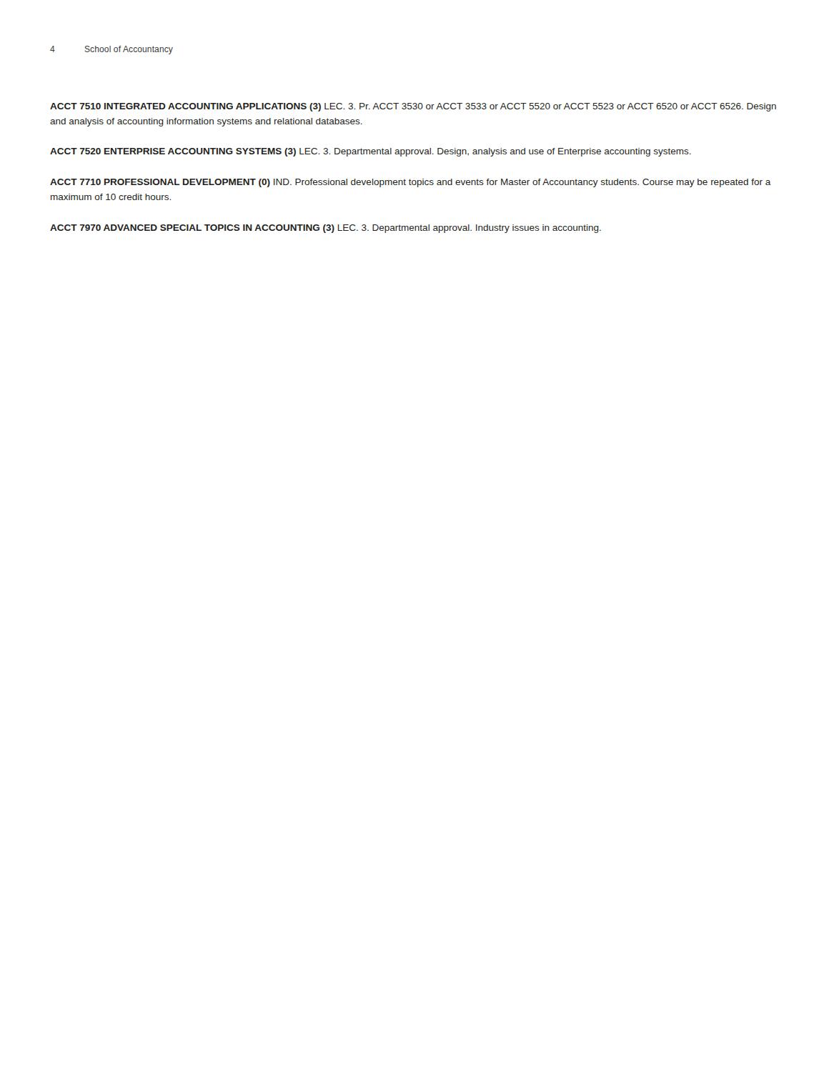4 School of Accountancy
ACCT 7510 INTEGRATED ACCOUNTING APPLICATIONS (3) LEC. 3. Pr. ACCT 3530 or ACCT 3533 or ACCT 5520 or ACCT 5523 or ACCT 6520 or ACCT 6526. Design and analysis of accounting information systems and relational databases.
ACCT 7520 ENTERPRISE ACCOUNTING SYSTEMS (3) LEC. 3. Departmental approval. Design, analysis and use of Enterprise accounting systems.
ACCT 7710 PROFESSIONAL DEVELOPMENT (0) IND. Professional development topics and events for Master of Accountancy students. Course may be repeated for a maximum of 10 credit hours.
ACCT 7970 ADVANCED SPECIAL TOPICS IN ACCOUNTING (3) LEC. 3. Departmental approval. Industry issues in accounting.